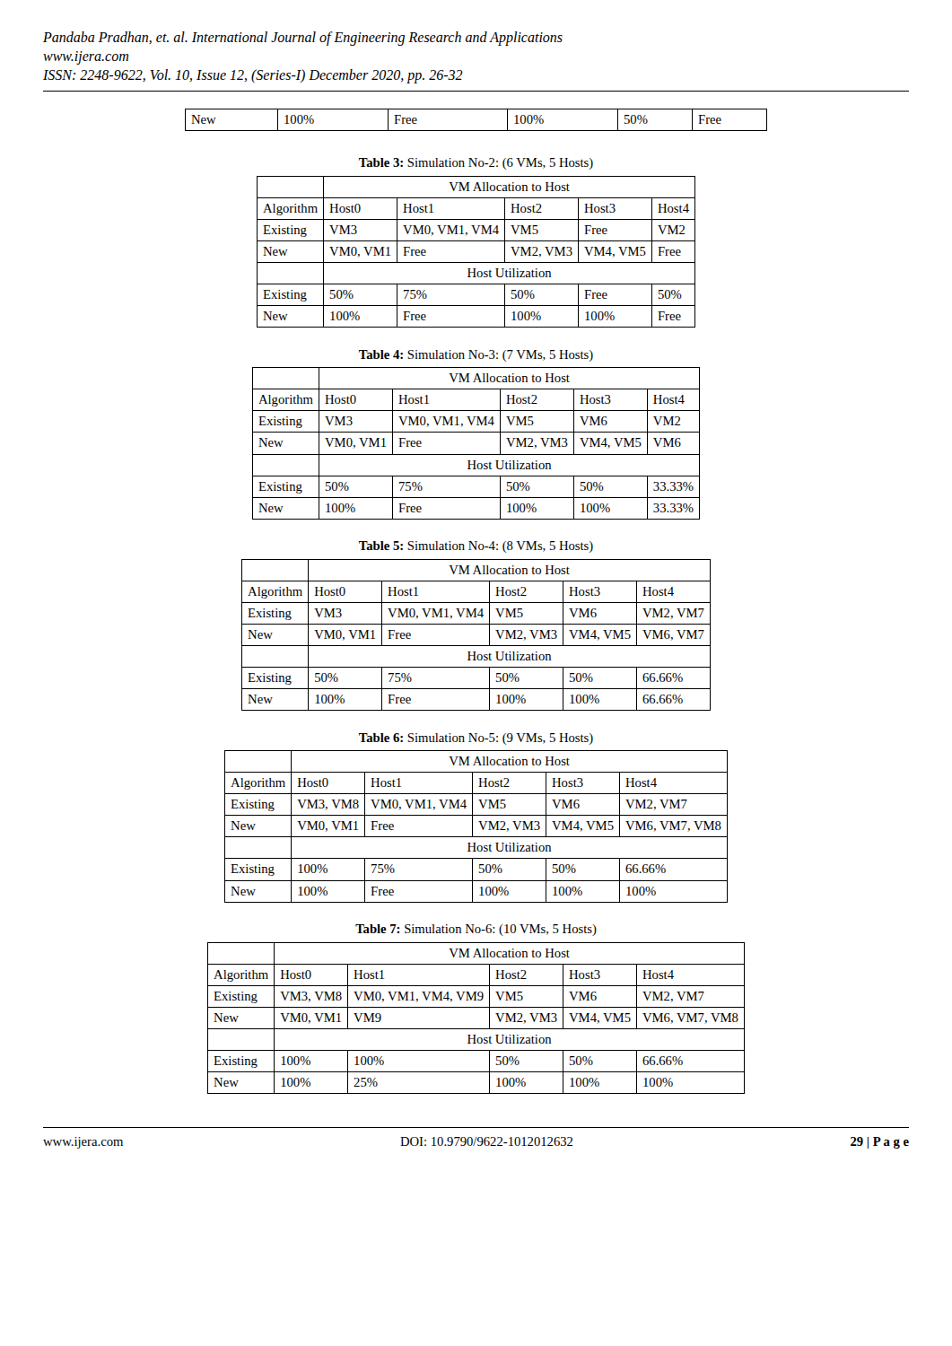Pandaba Pradhan, et. al. International Journal of Engineering Research and Applications
www.ijera.com
ISSN: 2248-9622, Vol. 10, Issue 12, (Series-I) December 2020, pp. 26-32
| New | 100% | Free | 100% | 50% | Free |
Table 3: Simulation No-2: (6 VMs, 5 Hosts)
| | VM Allocation to Host |
| Algorithm | Host0 | Host1 | Host2 | Host3 | Host4 |
| Existing | VM3 | VM0, VM1, VM4 | VM5 | Free | VM2 |
| New | VM0, VM1 | Free | VM2, VM3 | VM4, VM5 | Free |
| | Host Utilization |
| Existing | 50% | 75% | 50% | Free | 50% |
| New | 100% | Free | 100% | 100% | Free |
Table 4: Simulation No-3: (7 VMs, 5 Hosts)
| | VM Allocation to Host |
| Algorithm | Host0 | Host1 | Host2 | Host3 | Host4 |
| Existing | VM3 | VM0, VM1, VM4 | VM5 | VM6 | VM2 |
| New | VM0, VM1 | Free | VM2, VM3 | VM4, VM5 | VM6 |
| | Host Utilization |
| Existing | 50% | 75% | 50% | 50% | 33.33% |
| New | 100% | Free | 100% | 100% | 33.33% |
Table 5: Simulation No-4: (8 VMs, 5 Hosts)
| | VM Allocation to Host |
| Algorithm | Host0 | Host1 | Host2 | Host3 | Host4 |
| Existing | VM3 | VM0, VM1, VM4 | VM5 | VM6 | VM2, VM7 |
| New | VM0, VM1 | Free | VM2, VM3 | VM4, VM5 | VM6, VM7 |
| | Host Utilization |
| Existing | 50% | 75% | 50% | 50% | 66.66% |
| New | 100% | Free | 100% | 100% | 66.66% |
Table 6: Simulation No-5: (9 VMs, 5 Hosts)
| | VM Allocation to Host |
| Algorithm | Host0 | Host1 | Host2 | Host3 | Host4 |
| Existing | VM3, VM8 | VM0, VM1, VM4 | VM5 | VM6 | VM2, VM7 |
| New | VM0, VM1 | Free | VM2, VM3 | VM4, VM5 | VM6, VM7, VM8 |
| | Host Utilization |
| Existing | 100% | 75% | 50% | 50% | 66.66% |
| New | 100% | Free | 100% | 100% | 100% |
Table 7: Simulation No-6: (10 VMs, 5 Hosts)
| | VM Allocation to Host |
| Algorithm | Host0 | Host1 | Host2 | Host3 | Host4 |
| Existing | VM3, VM8 | VM0, VM1, VM4, VM9 | VM5 | VM6 | VM2, VM7 |
| New | VM0, VM1 | VM9 | VM2, VM3 | VM4, VM5 | VM6, VM7, VM8 |
| | Host Utilization |
| Existing | 100% | 100% | 50% | 50% | 66.66% |
| New | 100% | 25% | 100% | 100% | 100% |
www.ijera.com
DOI: 10.9790/9622-1012012632
29 | P a g e